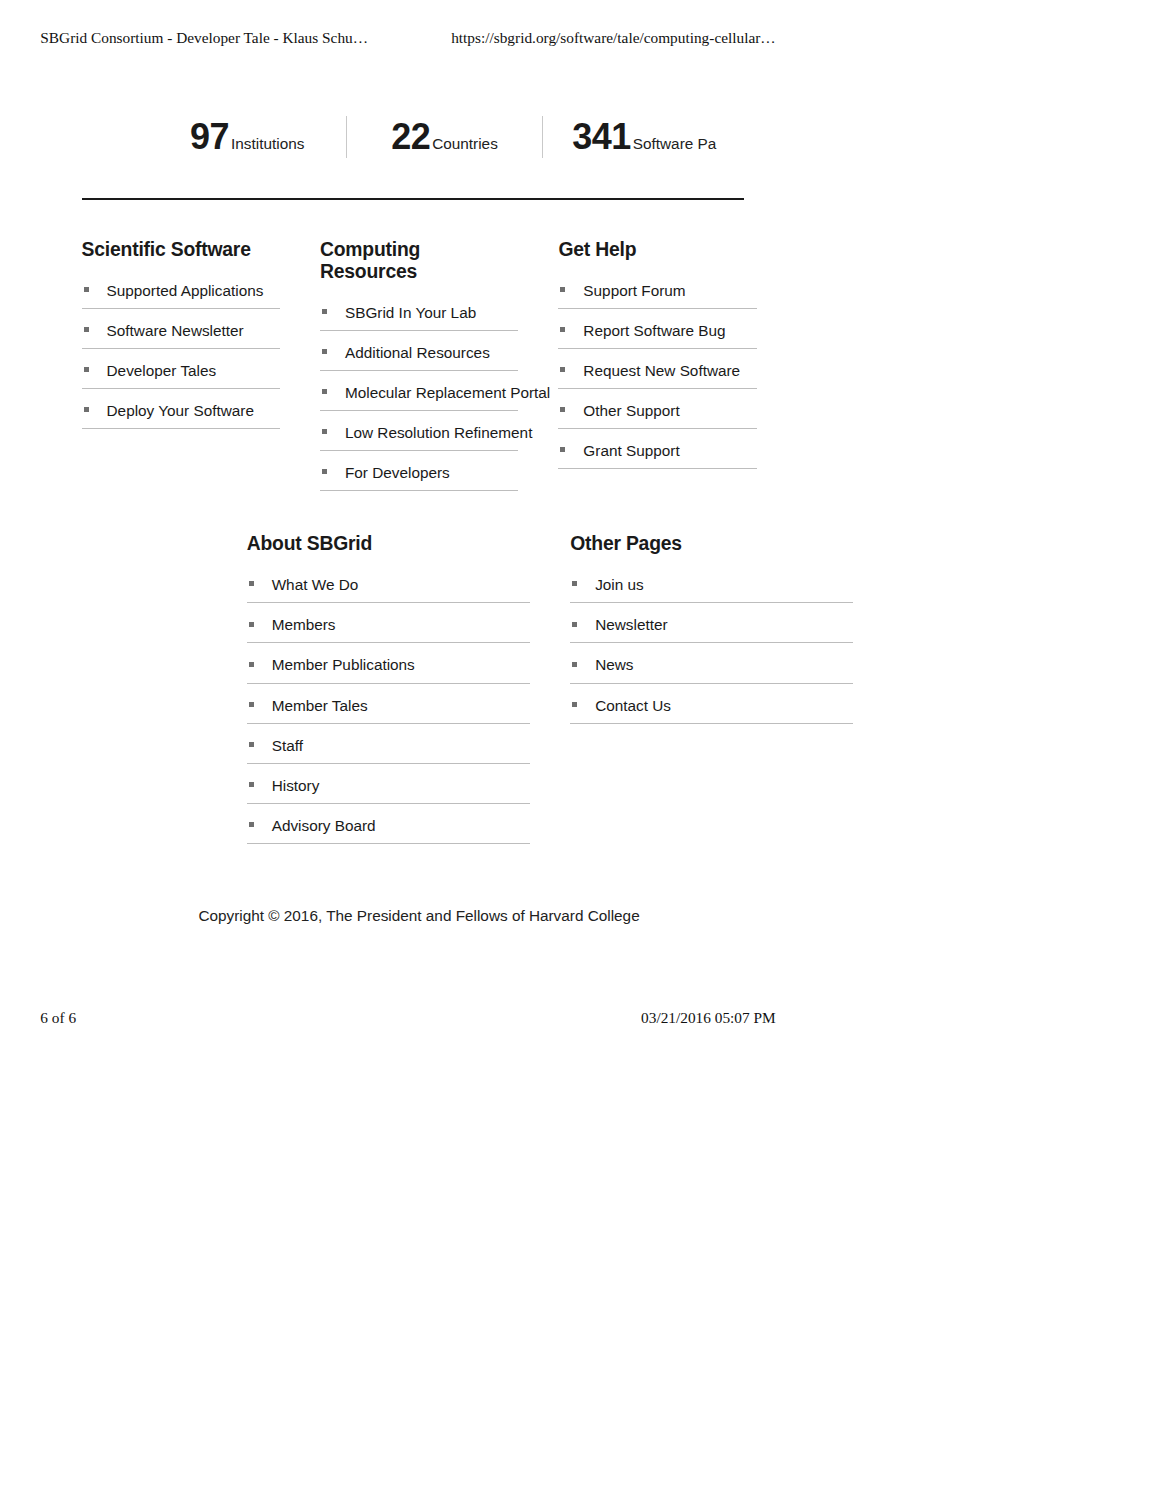SBGrid Consortium - Developer Tale - Klaus Schu…
https://sbgrid.org/software/tale/computing-cellular…
97 Institutions
22 Countries
341 Software Pa
Scientific Software
Supported Applications
Software Newsletter
Developer Tales
Deploy Your Software
Computing Resources
SBGrid In Your Lab
Additional Resources
Molecular Replacement Portal
Low Resolution Refinement
For Developers
Get Help
Support Forum
Report Software Bug
Request New Software
Other Support
Grant Support
About SBGrid
What We Do
Members
Member Publications
Member Tales
Staff
History
Advisory Board
Other Pages
Join us
Newsletter
News
Contact Us
Copyright © 2016, The President and Fellows of Harvard College
6 of 6
03/21/2016 05:07 PM